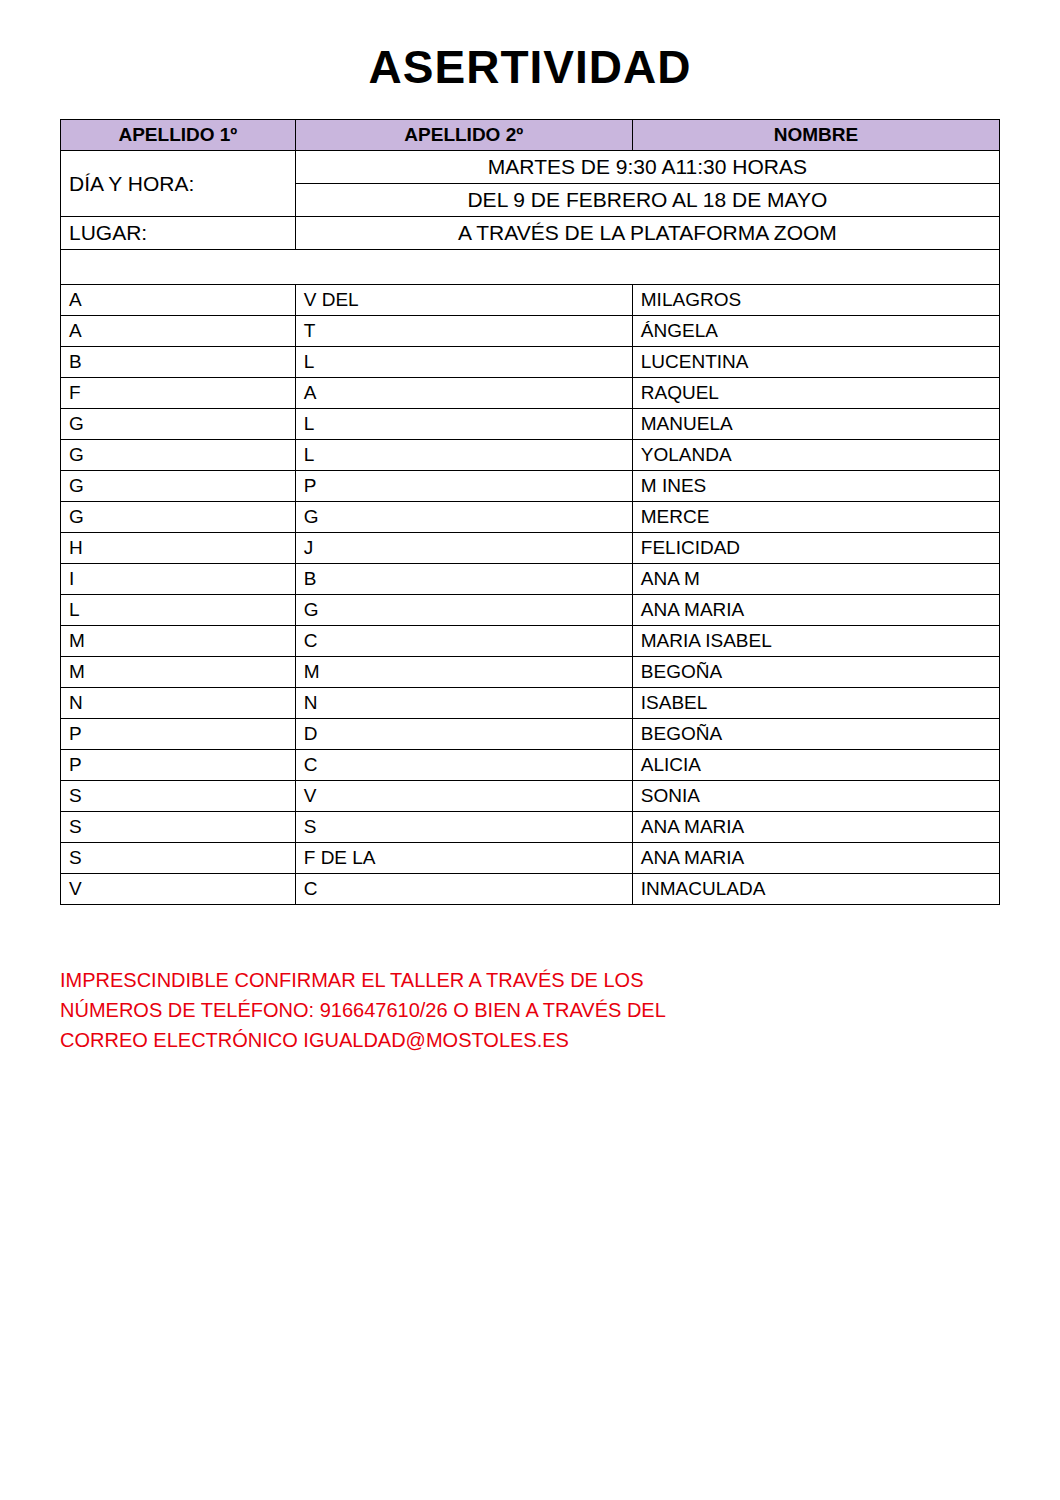ASERTIVIDAD
| DÍA Y HORA: | MARTES DE 9:30 A11:30 HORAS |
| DEL 9 DE FEBRERO AL 18 DE MAYO |
| LUGAR: | A TRAVÉS DE LA PLATAFORMA ZOOM |
| APELLIDO 1º | APELLIDO 2º | NOMBRE |
| A | V DEL | MILAGROS |
| A | T | ÁNGELA |
| B | L | LUCENTINA |
| F | A | RAQUEL |
| G | L | MANUELA |
| G | L | YOLANDA |
| G | P | M INES |
| G | G | MERCE |
| H | J | FELICIDAD |
| I | B | ANA M |
| L | G | ANA MARIA |
| M | C | MARIA ISABEL |
| M | M | BEGOÑA |
| N | N | ISABEL |
| P | D | BEGOÑA |
| P | C | ALICIA |
| S | V | SONIA |
| S | S | ANA MARIA |
| S | F DE LA | ANA MARIA |
| V | C | INMACULADA |
IMPRESCINDIBLE CONFIRMAR EL TALLER A TRAVÉS DE LOS
NÚMEROS DE TELÉFONO: 916647610/26 O BIEN A TRAVÉS DEL
CORREO ELECTRÓNICO IGUALDAD@MOSTOLES.ES